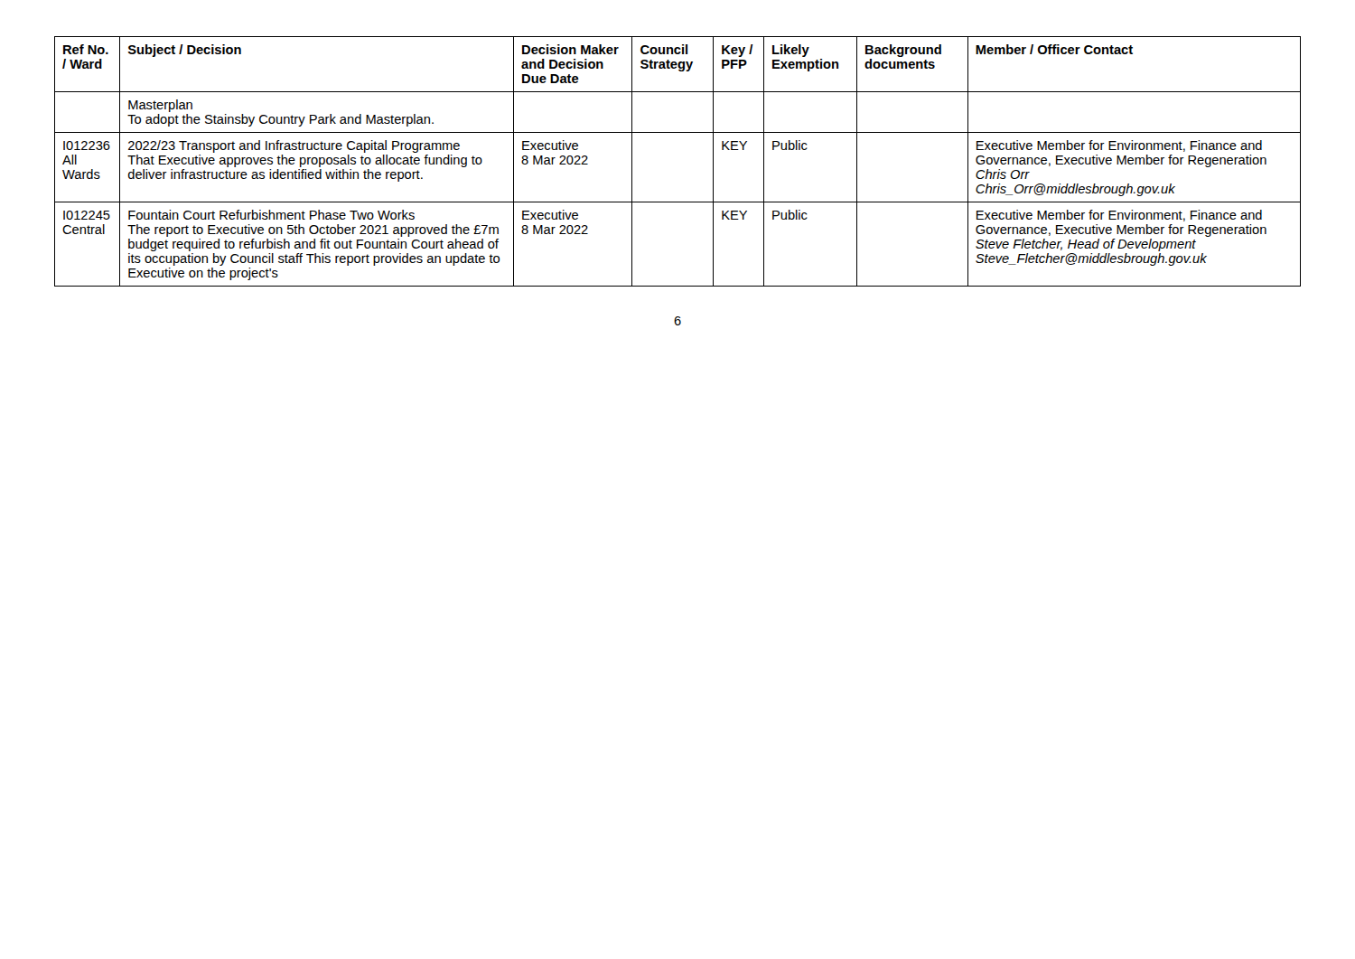| Ref No. / Ward | Subject / Decision | Decision Maker and Decision Due Date | Council Strategy | Key / PFP | Likely Exemption | Background documents | Member / Officer Contact |
| --- | --- | --- | --- | --- | --- | --- | --- |
| | Masterplan To adopt the Stainsby Country Park and Masterplan. | | | | | | |
| I012236 All Wards | 2022/23 Transport and Infrastructure Capital Programme That Executive approves the proposals to allocate funding to deliver infrastructure as identified within the report. | Executive 8 Mar 2022 | | KEY | Public | | Executive Member for Environment, Finance and Governance, Executive Member for Regeneration Chris Orr Chris_Orr@middlesbrough.gov.uk |
| I012245 Central | Fountain Court Refurbishment Phase Two Works The report to Executive on 5th October 2021 approved the £7m budget required to refurbish and fit out Fountain Court ahead of its occupation by Council staff This report provides an update to Executive on the project's | Executive 8 Mar 2022 | | KEY | Public | | Executive Member for Environment, Finance and Governance, Executive Member for Regeneration Steve Fletcher, Head of Development Steve_Fletcher@middlesbrough.gov.uk |
6